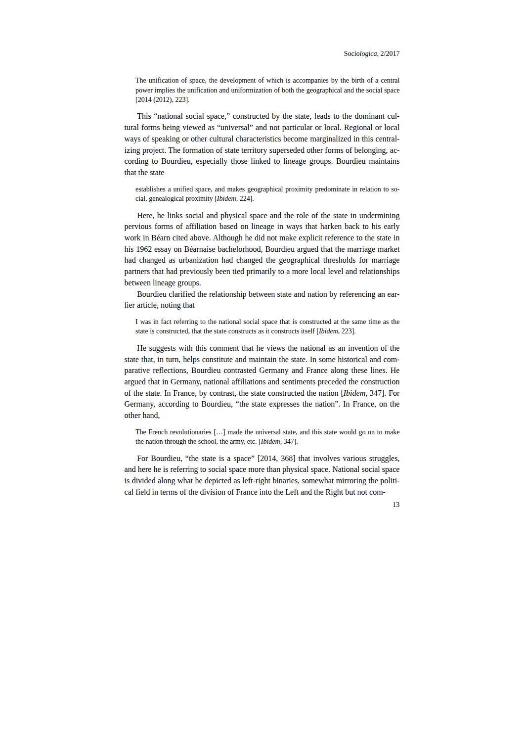Sociologica, 2/2017
The unification of space, the development of which is accompanies by the birth of a central power implies the unification and uniformization of both the geographical and the social space [2014 (2012), 223].
This “national social space,” constructed by the state, leads to the dominant cultural forms being viewed as “universal” and not particular or local. Regional or local ways of speaking or other cultural characteristics become marginalized in this centralizing project. The formation of state territory superseded other forms of belonging, according to Bourdieu, especially those linked to lineage groups. Bourdieu maintains that the state
establishes a unified space, and makes geographical proximity predominate in relation to social, genealogical proximity [Ibidem, 224].
Here, he links social and physical space and the role of the state in undermining pervious forms of affiliation based on lineage in ways that harken back to his early work in Béarn cited above. Although he did not make explicit reference to the state in his 1962 essay on Béarnaise bachelorhood, Bourdieu argued that the marriage market had changed as urbanization had changed the geographical thresholds for marriage partners that had previously been tied primarily to a more local level and relationships between lineage groups.
Bourdieu clarified the relationship between state and nation by referencing an earlier article, noting that
I was in fact referring to the national social space that is constructed at the same time as the state is constructed, that the state constructs as it constructs itself [Ibidem, 223].
He suggests with this comment that he views the national as an invention of the state that, in turn, helps constitute and maintain the state. In some historical and comparative reflections, Bourdieu contrasted Germany and France along these lines. He argued that in Germany, national affiliations and sentiments preceded the construction of the state. In France, by contrast, the state constructed the nation [Ibidem, 347]. For Germany, according to Bourdieu, “the state expresses the nation”. In France, on the other hand,
The French revolutionaries […] made the universal state, and this state would go on to make the nation through the school, the army, etc. [Ibidem, 347].
For Bourdieu, “the state is a space” [2014, 368] that involves various struggles, and here he is referring to social space more than physical space. National social space is divided along what he depicted as left-right binaries, somewhat mirroring the political field in terms of the division of France into the Left and the Right but not com-
13